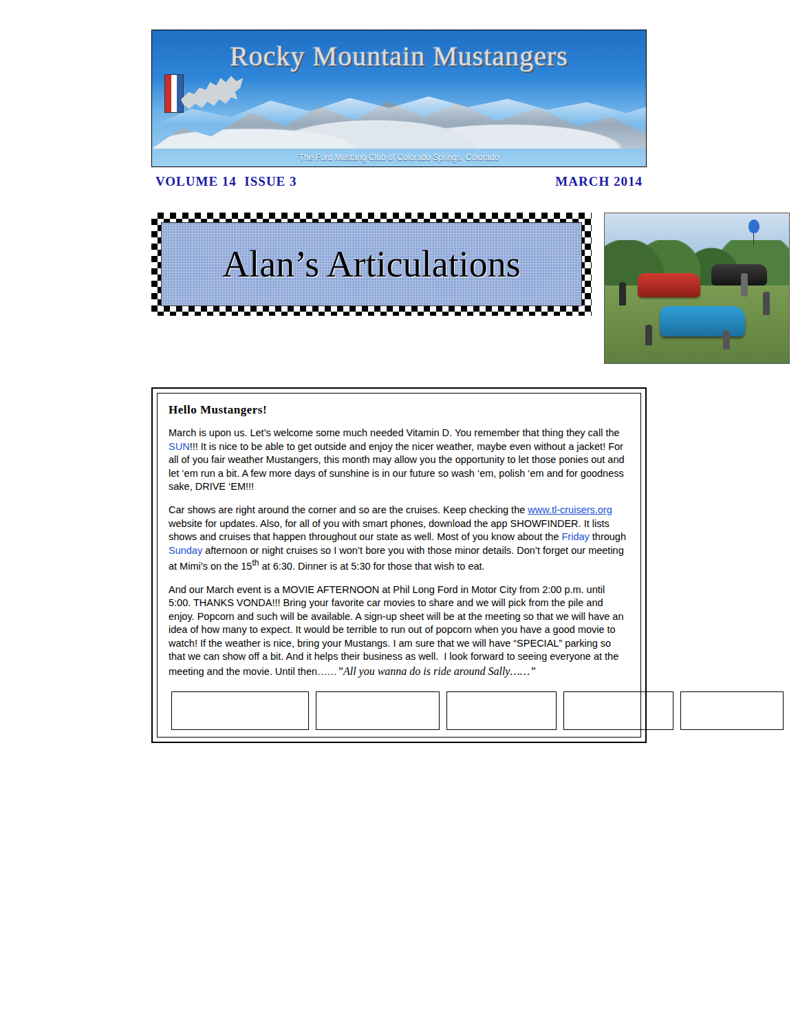Rocky Mountain Mustangers
The Ford Mustang Club of Colorado Springs, Colorado
VOLUME 14 ISSUE 3
MARCH 2014
Alan’s Articulations
Hello Mustangers!
March is upon us. Let’s welcome some much needed Vitamin D. You remember that thing they call the SUN!!! It is nice to be able to get outside and enjoy the nicer weather, maybe even without a jacket! For all of you fair weather Mustangers, this month may allow you the opportunity to let those ponies out and let ‘em run a bit. A few more days of sunshine is in our future so wash ‘em, polish ‘em and for goodness sake, DRIVE ‘EM!!!
Car shows are right around the corner and so are the cruises. Keep checking the www.tl-cruisers.org website for updates. Also, for all of you with smart phones, download the app SHOWFINDER. It lists shows and cruises that happen throughout our state as well. Most of you know about the Friday through Sunday afternoon or night cruises so I won’t bore you with those minor details. Don’t forget our meeting at Mimi’s on the 15th at 6:30. Dinner is at 5:30 for those that wish to eat.
And our March event is a MOVIE AFTERNOON at Phil Long Ford in Motor City from 2:00 p.m. until 5:00. THANKS VONDA!!! Bring your favorite car movies to share and we will pick from the pile and enjoy. Popcorn and such will be available. A sign-up sheet will be at the meeting so that we will have an idea of how many to expect. It would be terrible to run out of popcorn when you have a good movie to watch! If the weather is nice, bring your Mustangs. I am sure that we will have “SPECIAL” parking so that we can show off a bit. And it helps their business as well. I look forward to seeing everyone at the meeting and the movie. Until then……”All you wanna do is ride around Sally……”